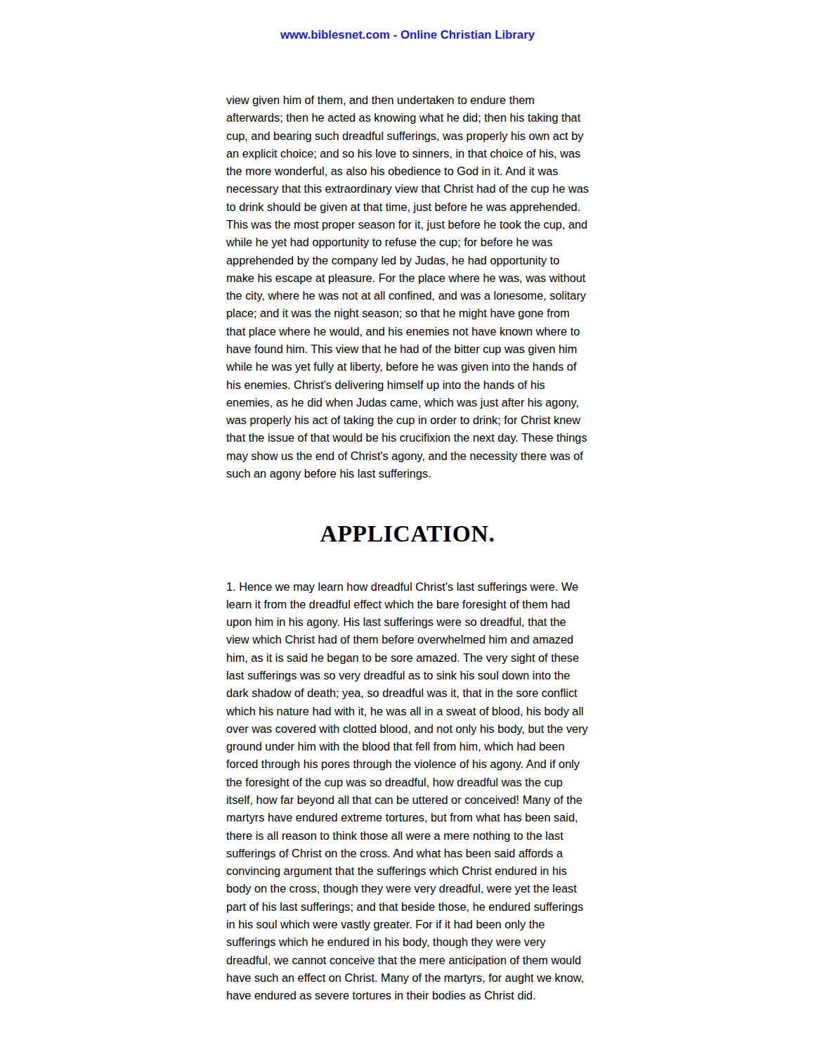www.biblesnet.com - Online Christian Library
view given him of them, and then undertaken to endure them afterwards; then he acted as knowing what he did; then his taking that cup, and bearing such dreadful sufferings, was properly his own act by an explicit choice; and so his love to sinners, in that choice of his, was the more wonderful, as also his obedience to God in it. And it was necessary that this extraordinary view that Christ had of the cup he was to drink should be given at that time, just before he was apprehended. This was the most proper season for it, just before he took the cup, and while he yet had opportunity to refuse the cup; for before he was apprehended by the company led by Judas, he had opportunity to make his escape at pleasure. For the place where he was, was without the city, where he was not at all confined, and was a lonesome, solitary place; and it was the night season; so that he might have gone from that place where he would, and his enemies not have known where to have found him. This view that he had of the bitter cup was given him while he was yet fully at liberty, before he was given into the hands of his enemies. Christ's delivering himself up into the hands of his enemies, as he did when Judas came, which was just after his agony, was properly his act of taking the cup in order to drink; for Christ knew that the issue of that would be his crucifixion the next day. These things may show us the end of Christ's agony, and the necessity there was of such an agony before his last sufferings.
APPLICATION.
1. Hence we may learn how dreadful Christ's last sufferings were. We learn it from the dreadful effect which the bare foresight of them had upon him in his agony. His last sufferings were so dreadful, that the view which Christ had of them before overwhelmed him and amazed him, as it is said he began to be sore amazed. The very sight of these last sufferings was so very dreadful as to sink his soul down into the dark shadow of death; yea, so dreadful was it, that in the sore conflict which his nature had with it, he was all in a sweat of blood, his body all over was covered with clotted blood, and not only his body, but the very ground under him with the blood that fell from him, which had been forced through his pores through the violence of his agony. And if only the foresight of the cup was so dreadful, how dreadful was the cup itself, how far beyond all that can be uttered or conceived! Many of the martyrs have endured extreme tortures, but from what has been said, there is all reason to think those all were a mere nothing to the last sufferings of Christ on the cross. And what has been said affords a convincing argument that the sufferings which Christ endured in his body on the cross, though they were very dreadful, were yet the least part of his last sufferings; and that beside those, he endured sufferings in his soul which were vastly greater. For if it had been only the sufferings which he endured in his body, though they were very dreadful, we cannot conceive that the mere anticipation of them would have such an effect on Christ. Many of the martyrs, for aught we know, have endured as severe tortures in their bodies as Christ did.